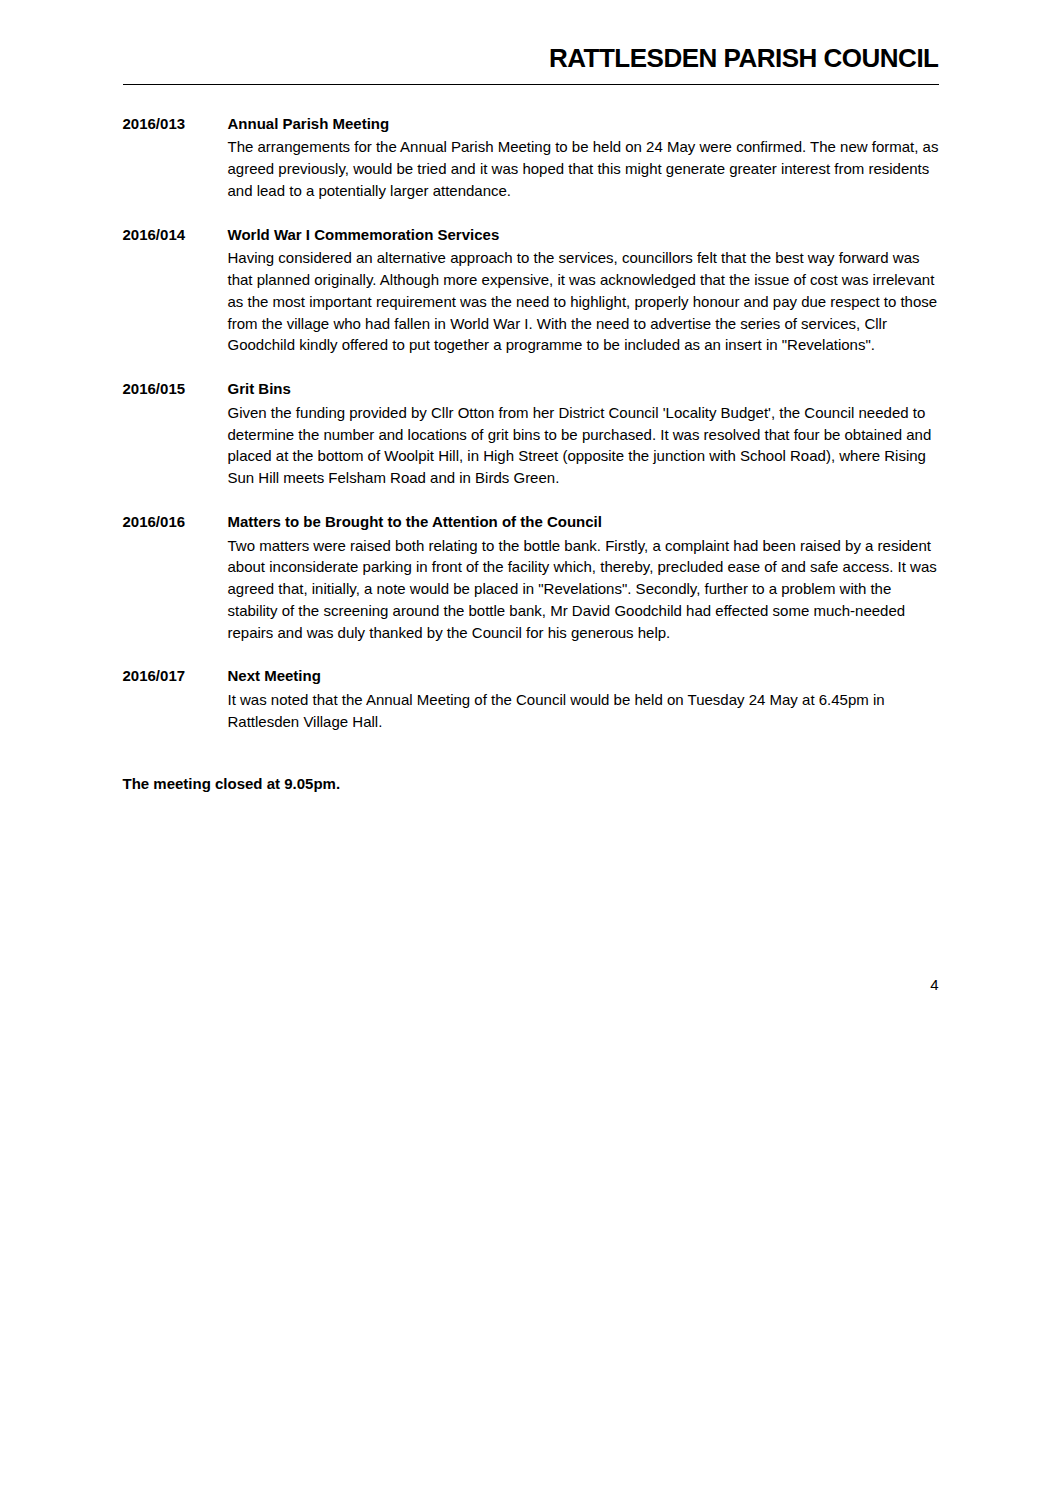RATTLESDEN PARISH COUNCIL
2016/013
Annual Parish Meeting
The arrangements for the Annual Parish Meeting to be held on 24 May were confirmed. The new format, as agreed previously, would be tried and it was hoped that this might generate greater interest from residents and lead to a potentially larger attendance.
2016/014
World War I Commemoration Services
Having considered an alternative approach to the services, councillors felt that the best way forward was that planned originally. Although more expensive, it was acknowledged that the issue of cost was irrelevant as the most important requirement was the need to highlight, properly honour and pay due respect to those from the village who had fallen in World War I. With the need to advertise the series of services, Cllr Goodchild kindly offered to put together a programme to be included as an insert in "Revelations".
2016/015
Grit Bins
Given the funding provided by Cllr Otton from her District Council 'Locality Budget', the Council needed to determine the number and locations of grit bins to be purchased. It was resolved that four be obtained and placed at the bottom of Woolpit Hill, in High Street (opposite the junction with School Road), where Rising Sun Hill meets Felsham Road and in Birds Green.
2016/016
Matters to be Brought to the Attention of the Council
Two matters were raised both relating to the bottle bank. Firstly, a complaint had been raised by a resident about inconsiderate parking in front of the facility which, thereby, precluded ease of and safe access. It was agreed that, initially, a note would be placed in "Revelations". Secondly, further to a problem with the stability of the screening around the bottle bank, Mr David Goodchild had effected some much-needed repairs and was duly thanked by the Council for his generous help.
2016/017
Next Meeting
It was noted that the Annual Meeting of the Council would be held on Tuesday 24 May at 6.45pm in Rattlesden Village Hall.
The meeting closed at 9.05pm.
4